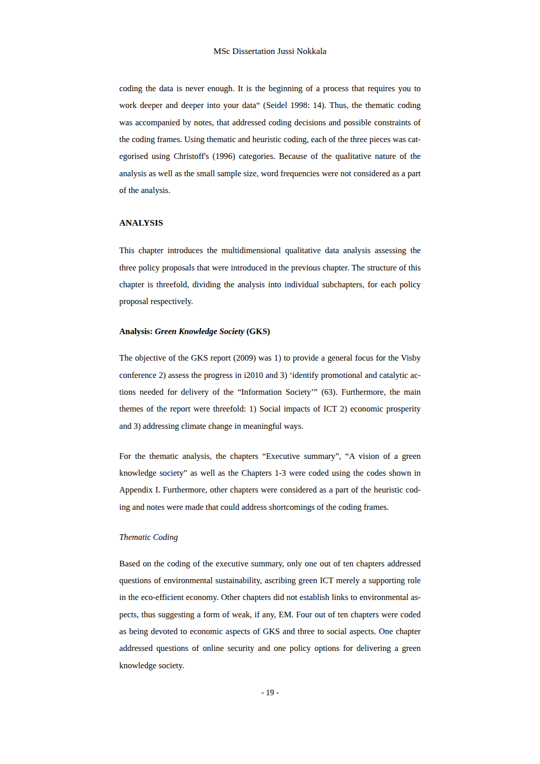MSc Dissertation Jussi Nokkala
coding the data is never enough. It is the beginning of a process that requires you to work deeper and deeper into your data“ (Seidel 1998: 14). Thus, the thematic coding was accompanied by notes, that addressed coding decisions and possible constraints of the coding frames. Using thematic and heuristic coding, each of the three pieces was categorised using Christoff's (1996) categories. Because of the qualitative nature of the analysis as well as the small sample size, word frequencies were not considered as a part of the analysis.
ANALYSIS
This chapter introduces the multidimensional qualitative data analysis assessing the three policy proposals that were introduced in the previous chapter. The structure of this chapter is threefold, dividing the analysis into individual subchapters, for each policy proposal respectively.
Analysis: Green Knowledge Society (GKS)
The objective of the GKS report (2009) was 1) to provide a general focus for the Visby conference 2) assess the progress in i2010 and 3) ‘identify promotional and catalytic actions needed for delivery of the “Information Society’” (63). Furthermore, the main themes of the report were threefold: 1) Social impacts of ICT 2) economic prosperity and 3) addressing climate change in meaningful ways.
For the thematic analysis, the chapters “Executive summary”, “A vision of a green knowledge society” as well as the Chapters 1-3 were coded using the codes shown in Appendix I. Furthermore, other chapters were considered as a part of the heuristic coding and notes were made that could address shortcomings of the coding frames.
Thematic Coding
Based on the coding of the executive summary, only one out of ten chapters addressed questions of environmental sustainability, ascribing green ICT merely a supporting role in the eco-efficient economy. Other chapters did not establish links to environmental aspects, thus suggesting a form of weak, if any, EM. Four out of ten chapters were coded as being devoted to economic aspects of GKS and three to social aspects. One chapter addressed questions of online security and one policy options for delivering a green knowledge society.
- 19 -